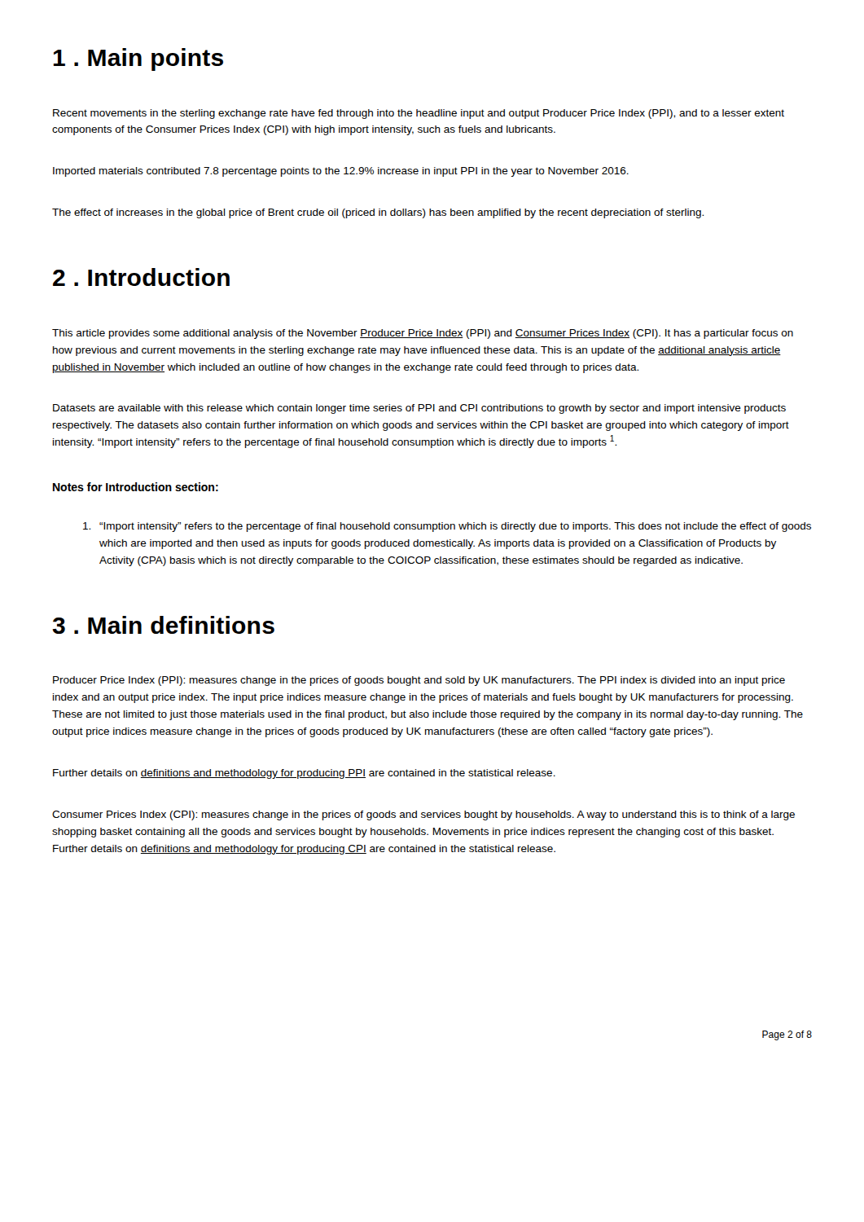1 . Main points
Recent movements in the sterling exchange rate have fed through into the headline input and output Producer Price Index (PPI), and to a lesser extent components of the Consumer Prices Index (CPI) with high import intensity, such as fuels and lubricants.
Imported materials contributed 7.8 percentage points to the 12.9% increase in input PPI in the year to November 2016.
The effect of increases in the global price of Brent crude oil (priced in dollars) has been amplified by the recent depreciation of sterling.
2 . Introduction
This article provides some additional analysis of the November Producer Price Index (PPI) and Consumer Prices Index (CPI). It has a particular focus on how previous and current movements in the sterling exchange rate may have influenced these data. This is an update of the additional analysis article published in November which included an outline of how changes in the exchange rate could feed through to prices data.
Datasets are available with this release which contain longer time series of PPI and CPI contributions to growth by sector and import intensive products respectively. The datasets also contain further information on which goods and services within the CPI basket are grouped into which category of import intensity. “Import intensity” refers to the percentage of final household consumption which is directly due to imports 1.
Notes for Introduction section:
“Import intensity” refers to the percentage of final household consumption which is directly due to imports. This does not include the effect of goods which are imported and then used as inputs for goods produced domestically. As imports data is provided on a Classification of Products by Activity (CPA) basis which is not directly comparable to the COICOP classification, these estimates should be regarded as indicative.
3 . Main definitions
Producer Price Index (PPI): measures change in the prices of goods bought and sold by UK manufacturers. The PPI index is divided into an input price index and an output price index. The input price indices measure change in the prices of materials and fuels bought by UK manufacturers for processing. These are not limited to just those materials used in the final product, but also include those required by the company in its normal day-to-day running. The output price indices measure change in the prices of goods produced by UK manufacturers (these are often called “factory gate prices”).
Further details on definitions and methodology for producing PPI are contained in the statistical release.
Consumer Prices Index (CPI): measures change in the prices of goods and services bought by households. A way to understand this is to think of a large shopping basket containing all the goods and services bought by households. Movements in price indices represent the changing cost of this basket. Further details on definitions and methodology for producing CPI are contained in the statistical release.
Page 2 of 8